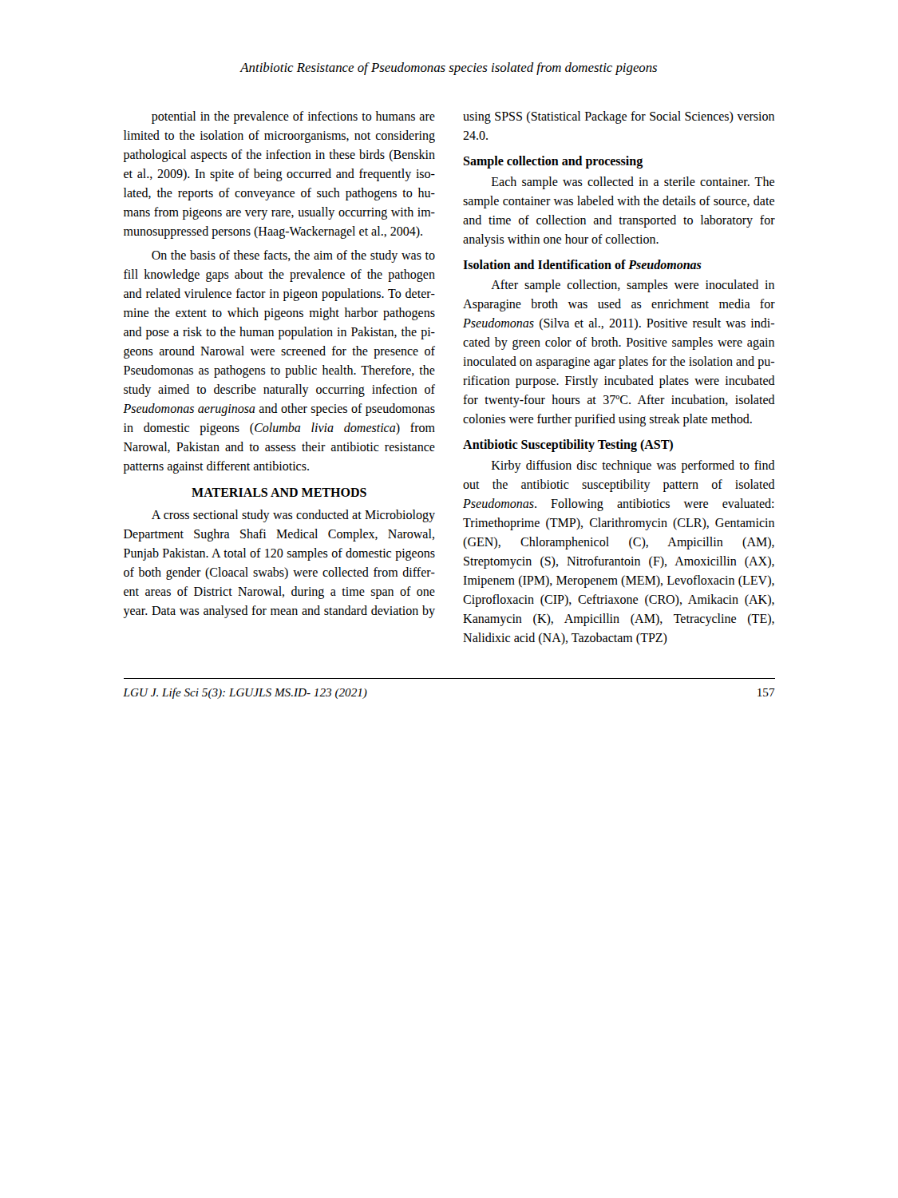Antibiotic Resistance of Pseudomonas species isolated from domestic pigeons
potential in the prevalence of infections to humans are limited to the isolation of microorganisms, not considering pathological aspects of the infection in these birds (Benskin et al., 2009). In spite of being occurred and frequently isolated, the reports of conveyance of such pathogens to humans from pigeons are very rare, usually occurring with immunosuppressed persons (Haag-Wackernagel et al., 2004).
On the basis of these facts, the aim of the study was to fill knowledge gaps about the prevalence of the pathogen and related virulence factor in pigeon populations. To determine the extent to which pigeons might harbor pathogens and pose a risk to the human population in Pakistan, the pigeons around Narowal were screened for the presence of Pseudomonas as pathogens to public health. Therefore, the study aimed to describe naturally occurring infection of Pseudomonas aeruginosa and other species of pseudomonas in domestic pigeons (Columba livia domestica) from Narowal, Pakistan and to assess their antibiotic resistance patterns against different antibiotics.
MATERIALS AND METHODS
A cross sectional study was conducted at Microbiology Department Sughra Shafi Medical Complex, Narowal, Punjab Pakistan. A total of 120 samples of domestic pigeons of both gender (Cloacal swabs) were collected from different areas of District Narowal, during a time span of one year. Data was analysed for mean and standard deviation by using SPSS (Statistical Package for Social Sciences) version 24.0.
Sample collection and processing
Each sample was collected in a sterile container. The sample container was labeled with the details of source, date and time of collection and transported to laboratory for analysis within one hour of collection.
Isolation and Identification of Pseudomonas
After sample collection, samples were inoculated in Asparagine broth was used as enrichment media for Pseudomonas (Silva et al., 2011). Positive result was indicated by green color of broth. Positive samples were again inoculated on asparagine agar plates for the isolation and purification purpose. Firstly incubated plates were incubated for twenty-four hours at 37ºC. After incubation, isolated colonies were further purified using streak plate method.
Antibiotic Susceptibility Testing (AST)
Kirby diffusion disc technique was performed to find out the antibiotic susceptibility pattern of isolated Pseudomonas. Following antibiotics were evaluated: Trimethoprime (TMP), Clarithromycin (CLR), Gentamicin (GEN), Chloramphenicol (C), Ampicillin (AM), Streptomycin (S), Nitrofurantoin (F), Amoxicillin (AX), Imipenem (IPM), Meropenem (MEM), Levofloxacin (LEV), Ciprofloxacin (CIP), Ceftriaxone (CRO), Amikacin (AK), Kanamycin (K), Ampicillin (AM), Tetracycline (TE), Nalidixic acid (NA), Tazobactam (TPZ)
LGU J. Life Sci 5(3): LGUJLS MS.ID- 123 (2021) 157